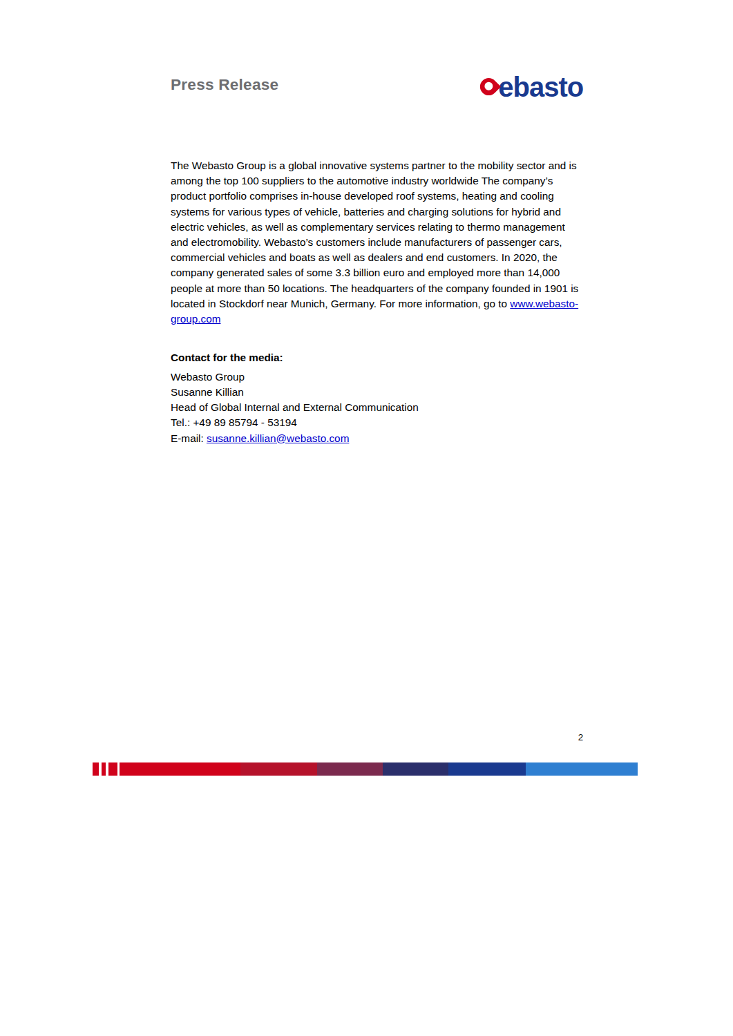Press Release
ebasto
The Webasto Group is a global innovative systems partner to the mobility sector and is among the top 100 suppliers to the automotive industry worldwide The company’s product portfolio comprises in-house developed roof systems, heating and cooling systems for various types of vehicle, batteries and charging solutions for hybrid and electric vehicles, as well as complementary services relating to thermo management and electromobility. Webasto’s customers include manufacturers of passenger cars, commercial vehicles and boats as well as dealers and end customers. In 2020, the company generated sales of some 3.3 billion euro and employed more than 14,000 people at more than 50 locations. The headquarters of the company founded in 1901 is located in Stockdorf near Munich, Germany. For more information, go to www.webasto-group.com
Contact for the media:
Webasto Group
Susanne Killian
Head of Global Internal and External Communication
Tel.: +49 89 85794 - 53194
E-mail: susanne.killian@webasto.com
2